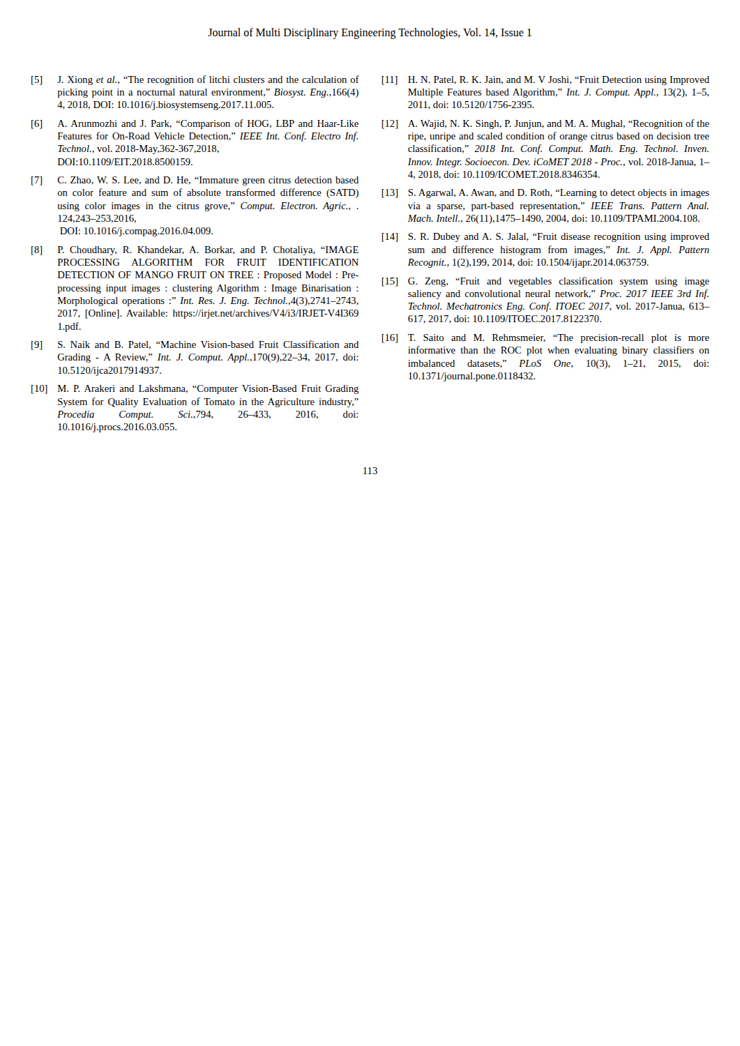Journal of Multi Disciplinary Engineering Technologies, Vol. 14, Issue 1
[5] J. Xiong et al., “The recognition of litchi clusters and the calculation of picking point in a nocturnal natural environment,” Biosyst. Eng.,166(4) 4, 2018, DOI: 10.1016/j.biosystemseng.2017.11.005.
[6] A. Arunmozhi and J. Park, “Comparison of HOG, LBP and Haar-Like Features for On-Road Vehicle Detection,” IEEE Int. Conf. Electro Inf. Technol., vol. 2018-May,362-367,2018,
DOI:10.1109/EIT.2018.8500159.
[7] C. Zhao, W. S. Lee, and D. He, “Immature green citrus detection based on color feature and sum of absolute transformed difference (SATD) using color images in the citrus grove,” Comput. Electron. Agric., . 124,243–253,2016,
DOI: 10.1016/j.compag.2016.04.009.
[8] P. Choudhary, R. Khandekar, A. Borkar, and P. Chotaliya, “IMAGE PROCESSING ALGORITHM FOR FRUIT IDENTIFICATION DETECTION OF MANGO FRUIT ON TREE : Proposed Model : Pre-processing input images : clustering Algorithm : Image Binarisation : Morphological operations :” Int. Res. J. Eng. Technol.,4(3),2741–2743, 2017, [Online]. Available: https://irjet.net/archives/V4/i3/IRJET-V4I3691.pdf.
[9] S. Naik and B. Patel, “Machine Vision-based Fruit Classification and Grading - A Review,” Int. J. Comput. Appl.,170(9),22–34, 2017, doi: 10.5120/ijca2017914937.
[10] M. P. Arakeri and Lakshmana, “Computer Vision-Based Fruit Grading System for Quality Evaluation of Tomato in the Agriculture industry,” Procedia Comput. Sci.,794, 26–433, 2016, doi: 10.1016/j.procs.2016.03.055.
[11] H. N. Patel, R. K. Jain, and M. V Joshi, “Fruit Detection using Improved Multiple Features based Algorithm,” Int. J. Comput. Appl., 13(2), 1–5, 2011, doi: 10.5120/1756-2395.
[12] A. Wajid, N. K. Singh, P. Junjun, and M. A. Mughal, “Recognition of the ripe, unripe and scaled condition of orange citrus based on decision tree classification,” 2018 Int. Conf. Comput. Math. Eng. Technol. Inven. Innov. Integr. Socioecon. Dev. iCoMET 2018 - Proc., vol. 2018-Janua, 1–4, 2018, doi: 10.1109/ICOMET.2018.8346354.
[13] S. Agarwal, A. Awan, and D. Roth, “Learning to detect objects in images via a sparse, part-based representation,” IEEE Trans. Pattern Anal. Mach. Intell., 26(11),1475–1490, 2004, doi: 10.1109/TPAMI.2004.108.
[14] S. R. Dubey and A. S. Jalal, “Fruit disease recognition using improved sum and difference histogram from images,” Int. J. Appl. Pattern Recognit., 1(2),199, 2014, doi: 10.1504/ijapr.2014.063759.
[15] G. Zeng, “Fruit and vegetables classification system using image saliency and convolutional neural network,” Proc. 2017 IEEE 3rd Inf. Technol. Mechatronics Eng. Conf. ITOEC 2017, vol. 2017-Janua, 613–617, 2017, doi: 10.1109/ITOEC.2017.8122370.
[16] T. Saito and M. Rehmsmeier, “The precision-recall plot is more informative than the ROC plot when evaluating binary classifiers on imbalanced datasets,” PLoS One, 10(3), 1–21, 2015, doi: 10.1371/journal.pone.0118432.
113